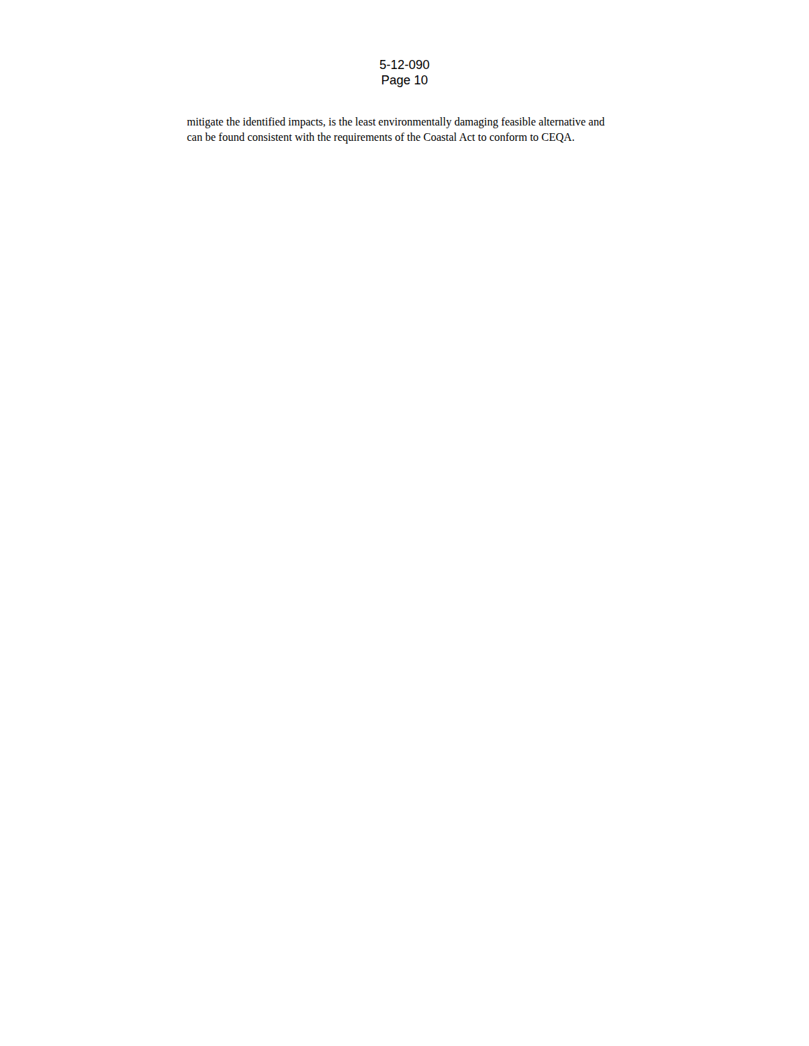5-12-090 Page 10
mitigate the identified impacts, is the least environmentally damaging feasible alternative and can be found consistent with the requirements of the Coastal Act to conform to CEQA.